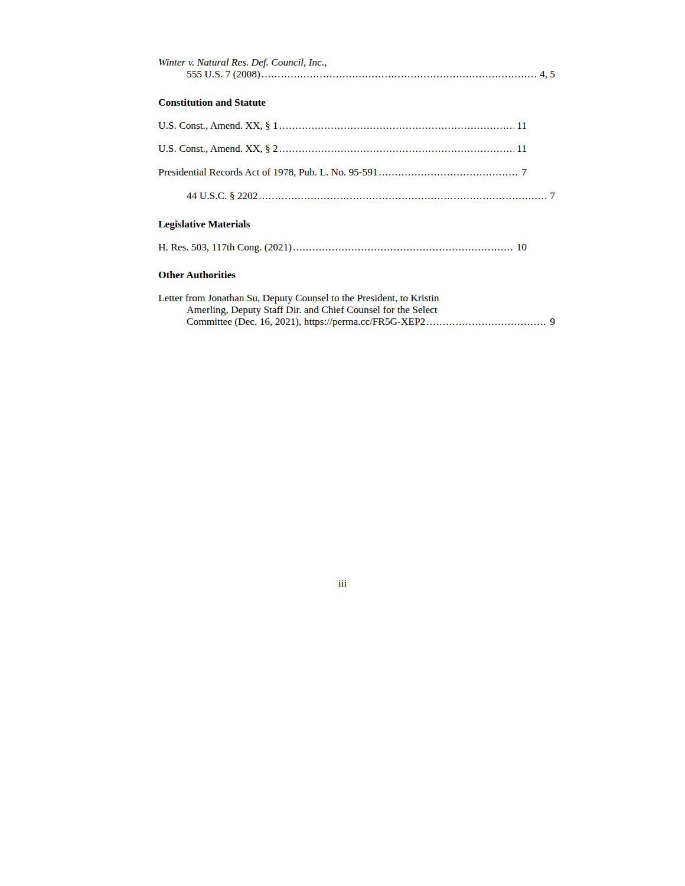Winter v. Natural Res. Def. Council, Inc.,
555 U.S. 7 (2008) ................................................................................................ 4, 5
Constitution and Statute
U.S. Const., Amend. XX, § 1 ........................................................................................ 11
U.S. Const., Amend. XX, § 2 ........................................................................................ 11
Presidential Records Act of 1978, Pub. L. No. 95-591 .................................................. 7
44 U.S.C. § 2202 ..................................................................................................... 7
Legislative Materials
H. Res. 503, 117th Cong. (2021) ................................................................................. 10
Other Authorities
Letter from Jonathan Su, Deputy Counsel to the President, to Kristin
Amerling, Deputy Staff Dir. and Chief Counsel for the Select
Committee (Dec. 16, 2021), https://perma.cc/FR5G-XEP2 ...................................... 9
iii